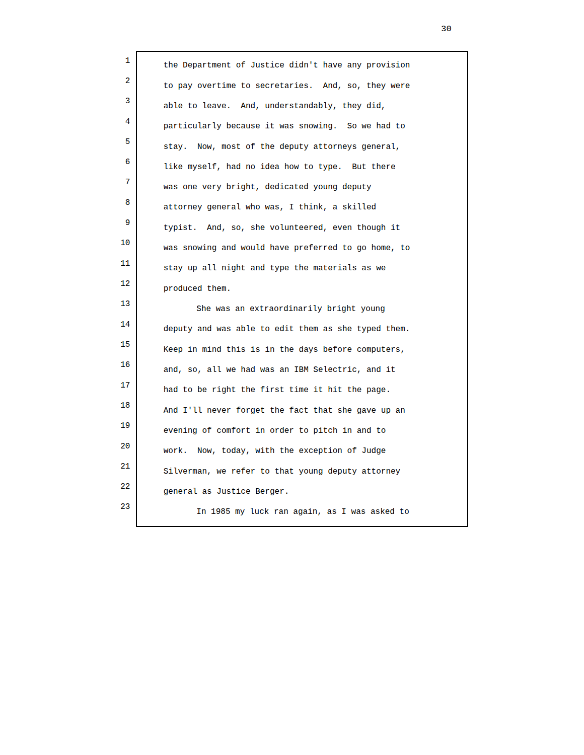30
1 2 3 4 5 6 7 8 9 10 11 12 13 14 15 16 17 18 19 20 21 22 23
the Department of Justice didn't have any provision
to pay overtime to secretaries. And, so, they were
able to leave. And, understandably, they did,
particularly because it was snowing. So we had to
stay. Now, most of the deputy attorneys general,
like myself, had no idea how to type. But there
was one very bright, dedicated young deputy
attorney general who was, I think, a skilled
typist. And, so, she volunteered, even though it
was snowing and would have preferred to go home, to
stay up all night and type the materials as we
produced them.
She was an extraordinarily bright young
deputy and was able to edit them as she typed them.
Keep in mind this is in the days before computers,
and, so, all we had was an IBM Selectric, and it
had to be right the first time it hit the page.
And I'll never forget the fact that she gave up an
evening of comfort in order to pitch in and to
work. Now, today, with the exception of Judge
Silverman, we refer to that young deputy attorney
general as Justice Berger.
In 1985 my luck ran again, as I was asked to